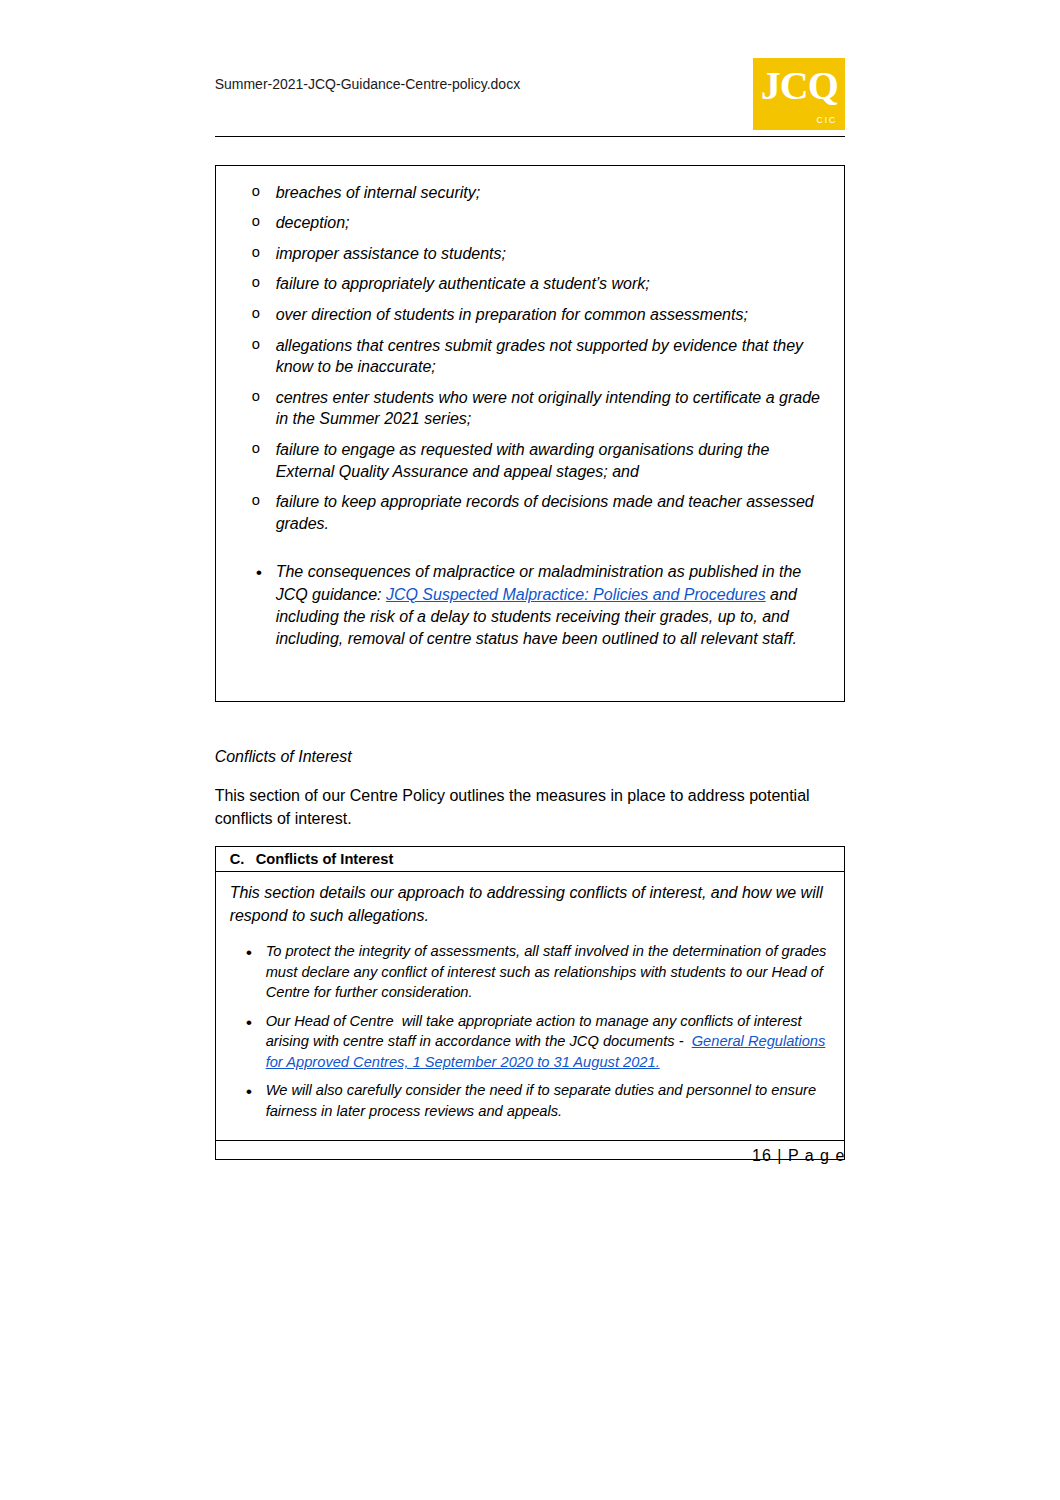Summer-2021-JCQ-Guidance-Centre-policy.docx
JCQ
CIC
breaches of internal security;
deception;
improper assistance to students;
failure to appropriately authenticate a student’s work;
over direction of students in preparation for common assessments;
allegations that centres submit grades not supported by evidence that they know to be inaccurate;
centres enter students who were not originally intending to certificate a grade in the Summer 2021 series;
failure to engage as requested with awarding organisations during the External Quality Assurance and appeal stages; and
failure to keep appropriate records of decisions made and teacher assessed grades.
The consequences of malpractice or maladministration as published in the JCQ guidance: JCQ Suspected Malpractice: Policies and Procedures and including the risk of a delay to students receiving their grades, up to, and including, removal of centre status have been outlined to all relevant staff.
Conflicts of Interest
This section of our Centre Policy outlines the measures in place to address potential conflicts of interest.
| C. Conflicts of Interest |
| This section details our approach to addressing conflicts of interest, and how we will respond to such allegations. To protect the integrity of assessments, all staff involved in the determination of grades must declare any conflict of interest such as relationships with students to our Head of Centre for further consideration. Our Head of Centre will take appropriate action to manage any conflicts of interest arising with centre staff in accordance with the JCQ documents - General Regulations for Approved Centres, 1 September 2020 to 31 August 2021. We will also carefully consider the need if to separate duties and personnel to ensure fairness in later process reviews and appeals. |
16 | P a g e